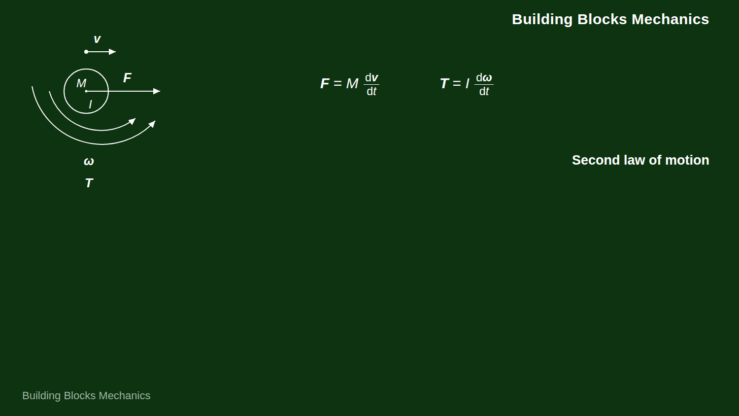Building Blocks Mechanics
M I v F ω T
F = M dv dt
T = I dω dt
Second law of motion
Building Blocks Mechanics